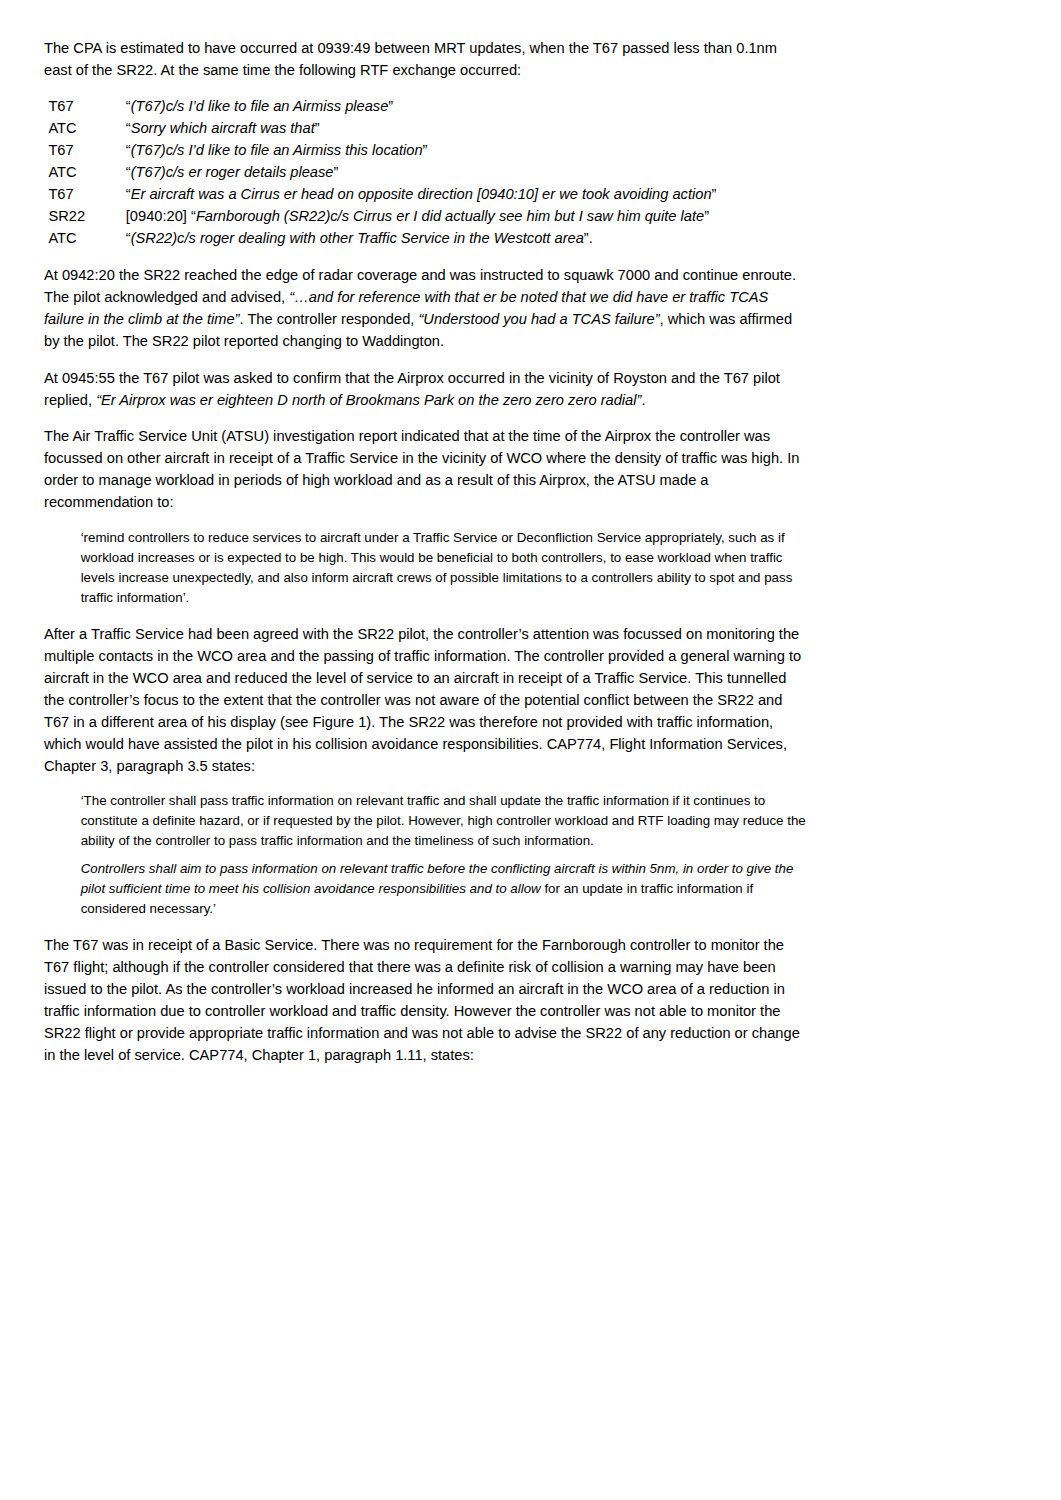The CPA is estimated to have occurred at 0939:49 between MRT updates, when the T67 passed less than 0.1nm east of the SR22. At the same time the following RTF exchange occurred:
T67 “(T67)c/s I’d like to file an Airmiss please”
ATC “Sorry which aircraft was that”
T67 “(T67)c/s I’d like to file an Airmiss this location”
ATC “(T67)c/s er roger details please”
T67 “Er aircraft was a Cirrus er head on opposite direction [0940:10] er we took avoiding action”
SR22 [0940:20] “Farnborough (SR22)c/s Cirrus er I did actually see him but I saw him quite late”
ATC “(SR22)c/s roger dealing with other Traffic Service in the Westcott area”.
At 0942:20 the SR22 reached the edge of radar coverage and was instructed to squawk 7000 and continue enroute. The pilot acknowledged and advised, “…and for reference with that er be noted that we did have er traffic TCAS failure in the climb at the time”. The controller responded, “Understood you had a TCAS failure”, which was affirmed by the pilot. The SR22 pilot reported changing to Waddington.
At 0945:55 the T67 pilot was asked to confirm that the Airprox occurred in the vicinity of Royston and the T67 pilot replied, “Er Airprox was er eighteen D north of Brookmans Park on the zero zero zero radial”.
The Air Traffic Service Unit (ATSU) investigation report indicated that at the time of the Airprox the controller was focussed on other aircraft in receipt of a Traffic Service in the vicinity of WCO where the density of traffic was high. In order to manage workload in periods of high workload and as a result of this Airprox, the ATSU made a recommendation to:
‘remind controllers to reduce services to aircraft under a Traffic Service or Deconfliction Service appropriately, such as if workload increases or is expected to be high. This would be beneficial to both controllers, to ease workload when traffic levels increase unexpectedly, and also inform aircraft crews of possible limitations to a controllers ability to spot and pass traffic information’.
After a Traffic Service had been agreed with the SR22 pilot, the controller’s attention was focussed on monitoring the multiple contacts in the WCO area and the passing of traffic information. The controller provided a general warning to aircraft in the WCO area and reduced the level of service to an aircraft in receipt of a Traffic Service. This tunnelled the controller’s focus to the extent that the controller was not aware of the potential conflict between the SR22 and T67 in a different area of his display (see Figure 1). The SR22 was therefore not provided with traffic information, which would have assisted the pilot in his collision avoidance responsibilities. CAP774, Flight Information Services, Chapter 3, paragraph 3.5 states:
‘The controller shall pass traffic information on relevant traffic and shall update the traffic information if it continues to constitute a definite hazard, or if requested by the pilot. However, high controller workload and RTF loading may reduce the ability of the controller to pass traffic information and the timeliness of such information.
Controllers shall aim to pass information on relevant traffic before the conflicting aircraft is within 5nm, in order to give the pilot sufficient time to meet his collision avoidance responsibilities and to allow for an update in traffic information if considered necessary.’
The T67 was in receipt of a Basic Service. There was no requirement for the Farnborough controller to monitor the T67 flight; although if the controller considered that there was a definite risk of collision a warning may have been issued to the pilot. As the controller’s workload increased he informed an aircraft in the WCO area of a reduction in traffic information due to controller workload and traffic density. However the controller was not able to monitor the SR22 flight or provide appropriate traffic information and was not able to advise the SR22 of any reduction or change in the level of service. CAP774, Chapter 1, paragraph 1.11, states: